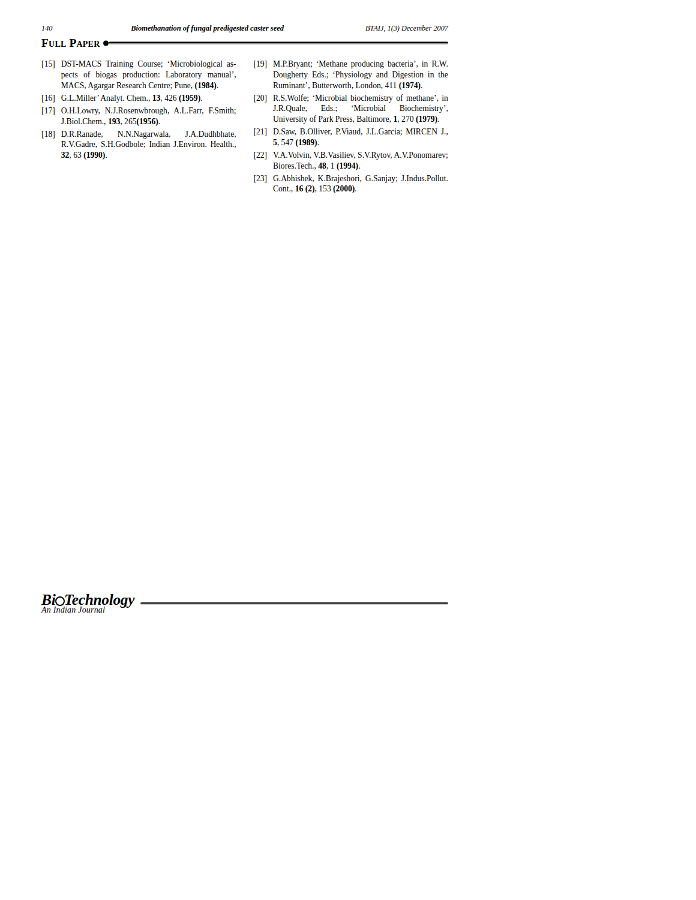140
Biomethanation of fungal predigested caster seed
BTAIJ, 1(3) December 2007
Full Paper
[15] DST-MACS Training Course; ‘Microbiological aspects of biogas production: Laboratory manual’, MACS, Agargar Research Centre; Pune, (1984).
[16] G.L.Miller’ Analyt. Chem., 13, 426 (1959).
[17] O.H.Lowry, N.J.Rosenwbrough, A.L.Farr, F.Smith; J.Biol.Chem., 193, 265(1956).
[18] D.R.Ranade, N.N.Nagarwala, J.A.Dudhbhate, R.V.Gadre, S.H.Godbole; Indian J.Environ. Health., 32, 63 (1990).
[19] M.P.Bryant; ‘Methane producing bacteria’, in R.W. Dougherty Eds.; ‘Physiology and Digestion in the Ruminant’, Butterworth, London, 411 (1974).
[20] R.S.Wolfe; ‘Microbial biochemistry of methane’, in J.R.Quale, Eds.; ‘Microbial Biochemistry’, University of Park Press, Baltimore, 1, 270 (1979).
[21] D.Saw, B.Olliver, P.Viaud, J.L.Garcia; MIRCEN J., 5, 547 (1989).
[22] V.A.Volvin, V.B.Vasiliev, S.V.Rytov, A.V.Ponomarev; Biores.Tech., 48, 1 (1994).
[23] G.Abhishek, K.Brajeshori, G.Sanjay; J.Indus.Pollut. Cont., 16 (2), 153 (2000).
Bi Technology
An Indian Journal